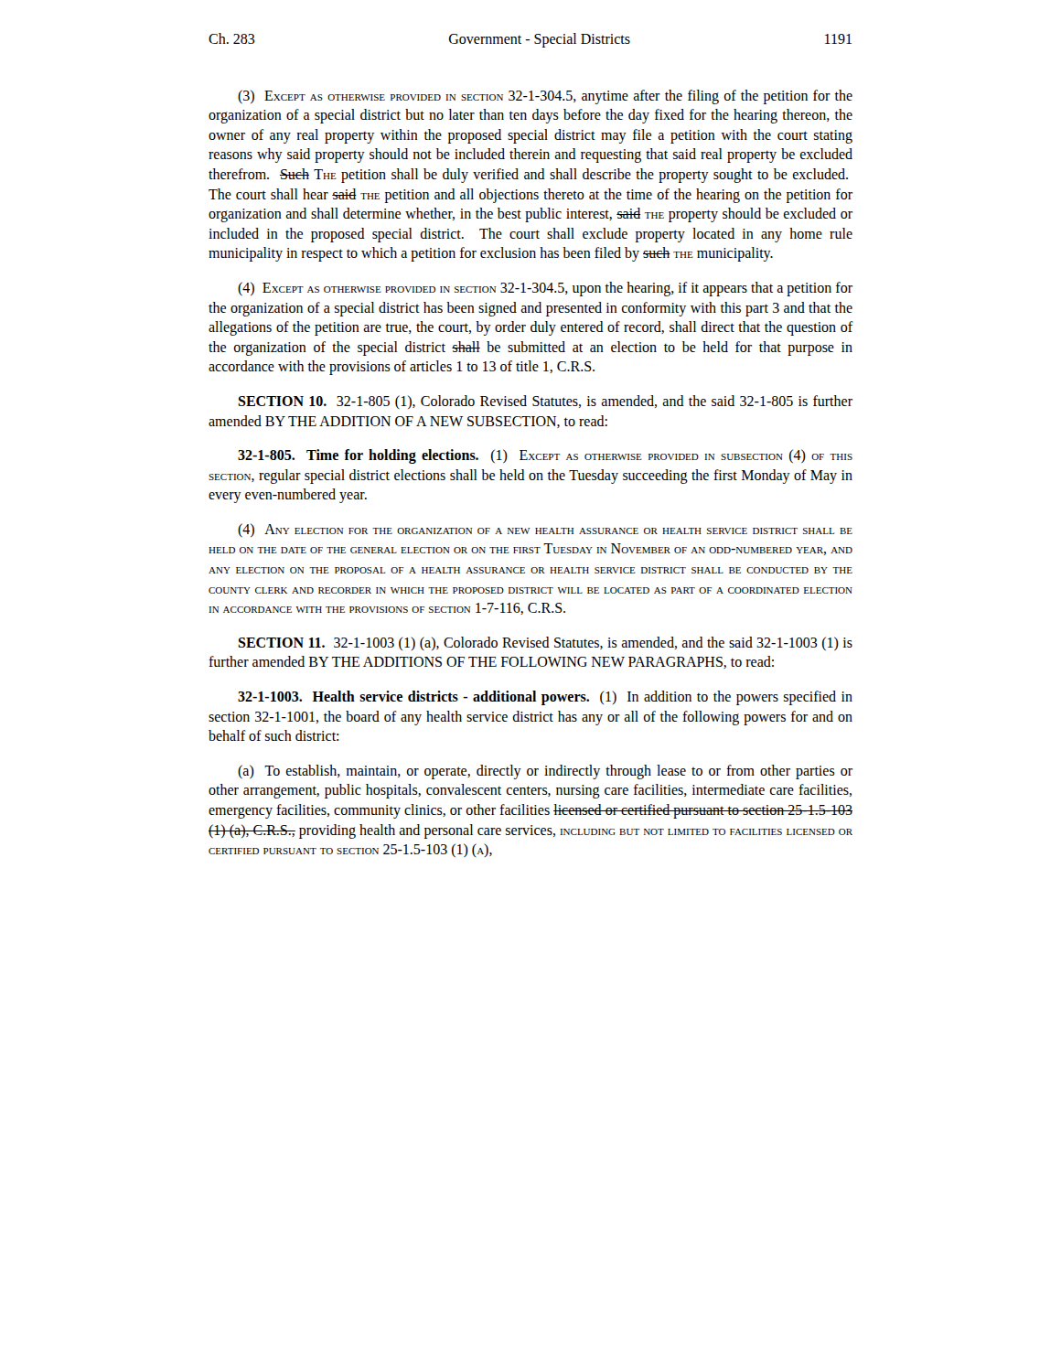Ch. 283 Government - Special Districts 1191
(3) Except as otherwise provided in section 32-1-304.5, anytime after the filing of the petition for the organization of a special district but no later than ten days before the day fixed for the hearing thereon, the owner of any real property within the proposed special district may file a petition with the court stating reasons why said property should not be included therein and requesting that said real property be excluded therefrom. Such The petition shall be duly verified and shall describe the property sought to be excluded. The court shall hear said the petition and all objections thereto at the time of the hearing on the petition for organization and shall determine whether, in the best public interest, said the property should be excluded or included in the proposed special district. The court shall exclude property located in any home rule municipality in respect to which a petition for exclusion has been filed by such the municipality.
(4) Except as otherwise provided in section 32-1-304.5, upon the hearing, if it appears that a petition for the organization of a special district has been signed and presented in conformity with this part 3 and that the allegations of the petition are true, the court, by order duly entered of record, shall direct that the question of the organization of the special district shall be submitted at an election to be held for that purpose in accordance with the provisions of articles 1 to 13 of title 1, C.R.S.
SECTION 10. 32-1-805 (1), Colorado Revised Statutes, is amended, and the said 32-1-805 is further amended BY THE ADDITION OF A NEW SUBSECTION, to read:
32-1-805. Time for holding elections. (1) Except as otherwise provided in subsection (4) of this section, regular special district elections shall be held on the Tuesday succeeding the first Monday of May in every even-numbered year.
(4) Any election for the organization of a new health assurance or health service district shall be held on the date of the general election or on the first Tuesday in November of an odd-numbered year, and any election on the proposal of a health assurance or health service district shall be conducted by the county clerk and recorder in which the proposed district will be located as part of a coordinated election in accordance with the provisions of section 1-7-116, C.R.S.
SECTION 11. 32-1-1003 (1) (a), Colorado Revised Statutes, is amended, and the said 32-1-1003 (1) is further amended BY THE ADDITIONS OF THE FOLLOWING NEW PARAGRAPHS, to read:
32-1-1003. Health service districts - additional powers. (1) In addition to the powers specified in section 32-1-1001, the board of any health service district has any or all of the following powers for and on behalf of such district:
(a) To establish, maintain, or operate, directly or indirectly through lease to or from other parties or other arrangement, public hospitals, convalescent centers, nursing care facilities, intermediate care facilities, emergency facilities, community clinics, or other facilities licensed or certified pursuant to section 25-1.5-103 (1) (a), C.R.S., providing health and personal care services, including but not limited to facilities licensed or certified pursuant to section 25-1.5-103 (1) (a),